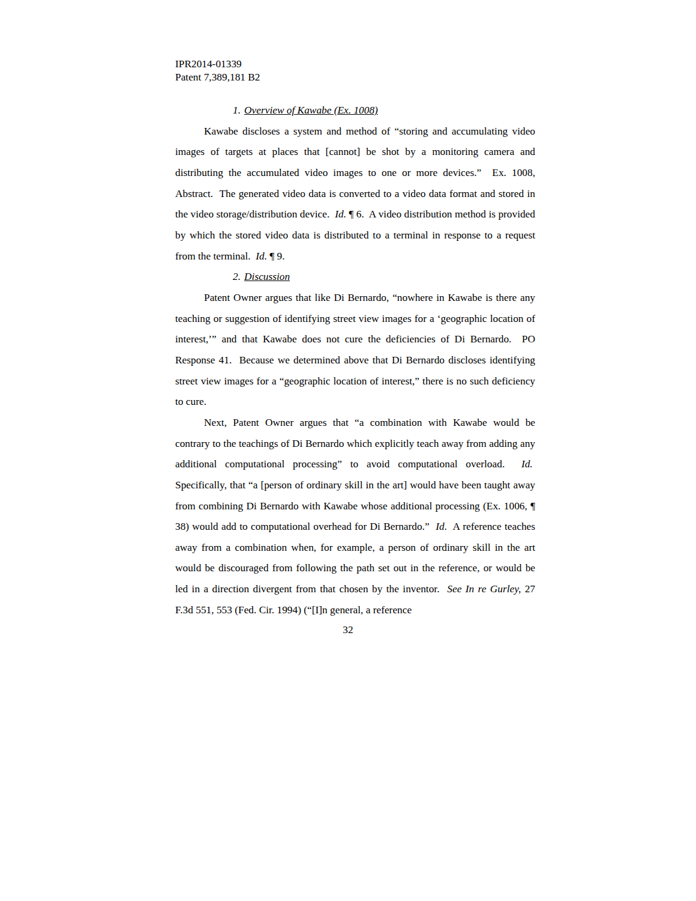IPR2014-01339
Patent 7,389,181 B2
1. Overview of Kawabe (Ex. 1008)
Kawabe discloses a system and method of “storing and accumulating video images of targets at places that [cannot] be shot by a monitoring camera and distributing the accumulated video images to one or more devices.” Ex. 1008, Abstract. The generated video data is converted to a video data format and stored in the video storage/distribution device. Id. ¶ 6. A video distribution method is provided by which the stored video data is distributed to a terminal in response to a request from the terminal. Id. ¶ 9.
2. Discussion
Patent Owner argues that like Di Bernardo, “nowhere in Kawabe is there any teaching or suggestion of identifying street view images for a ‘geographic location of interest,’” and that Kawabe does not cure the deficiencies of Di Bernardo. PO Response 41. Because we determined above that Di Bernardo discloses identifying street view images for a “geographic location of interest,” there is no such deficiency to cure.
Next, Patent Owner argues that “a combination with Kawabe would be contrary to the teachings of Di Bernardo which explicitly teach away from adding any additional computational processing” to avoid computational overload. Id. Specifically, that “a [person of ordinary skill in the art] would have been taught away from combining Di Bernardo with Kawabe whose additional processing (Ex. 1006, ¶ 38) would add to computational overhead for Di Bernardo.” Id. A reference teaches away from a combination when, for example, a person of ordinary skill in the art would be discouraged from following the path set out in the reference, or would be led in a direction divergent from that chosen by the inventor. See In re Gurley, 27 F.3d 551, 553 (Fed. Cir. 1994) (“[I]n general, a reference
32